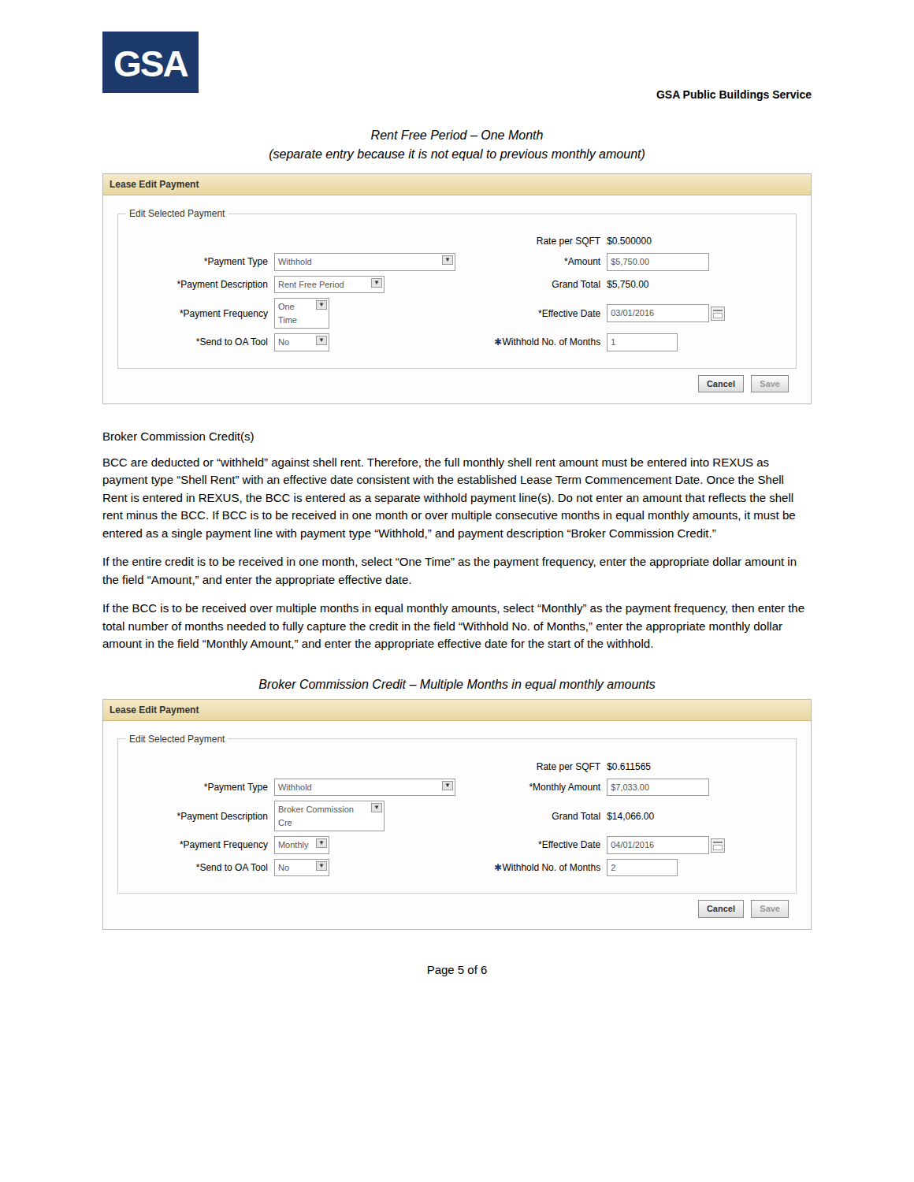GSA
GSA Public Buildings Service
Rent Free Period – One Month
(separate entry because it is not equal to previous monthly amount)
Lease Edit Payment
Edit Selected Payment
| | | Rate per SQFT | $0.500000 |
| * Payment Type | Withhold | * Amount | $5,750.00 |
| * Payment Description | Rent Free Period | Grand Total | $5,750.00 |
| * Payment Frequency | One Time | * Effective Date | 03/01/2016 |
| * Send to OA Tool | No | ✱ Withhold No. of Months | 1 |
Cancel Save
Broker Commission Credit(s)
BCC are deducted or “withheld” against shell rent. Therefore, the full monthly shell rent amount must be entered into REXUS as payment type “Shell Rent” with an effective date consistent with the established Lease Term Commencement Date. Once the Shell Rent is entered in REXUS, the BCC is entered as a separate withhold payment line(s). Do not enter an amount that reflects the shell rent minus the BCC. If BCC is to be received in one month or over multiple consecutive months in equal monthly amounts, it must be entered as a single payment line with payment type “Withhold,” and payment description “Broker Commission Credit.”
If the entire credit is to be received in one month, select “One Time” as the payment frequency, enter the appropriate dollar amount in the field “Amount,” and enter the appropriate effective date.
If the BCC is to be received over multiple months in equal monthly amounts, select “Monthly” as the payment frequency, then enter the total number of months needed to fully capture the credit in the field “Withhold No. of Months,” enter the appropriate monthly dollar amount in the field “Monthly Amount,” and enter the appropriate effective date for the start of the withhold.
Broker Commission Credit – Multiple Months in equal monthly amounts
Lease Edit Payment
Edit Selected Payment
| | | Rate per SQFT | $0.611565 |
| * Payment Type | Withhold | * Monthly Amount | $7,033.00 |
| * Payment Description | Broker Commission Cre | Grand Total | $14,066.00 |
| * Payment Frequency | Monthly | * Effective Date | 04/01/2016 |
| * Send to OA Tool | No | ✱ Withhold No. of Months | 2 |
Cancel Save
Page 5 of 6